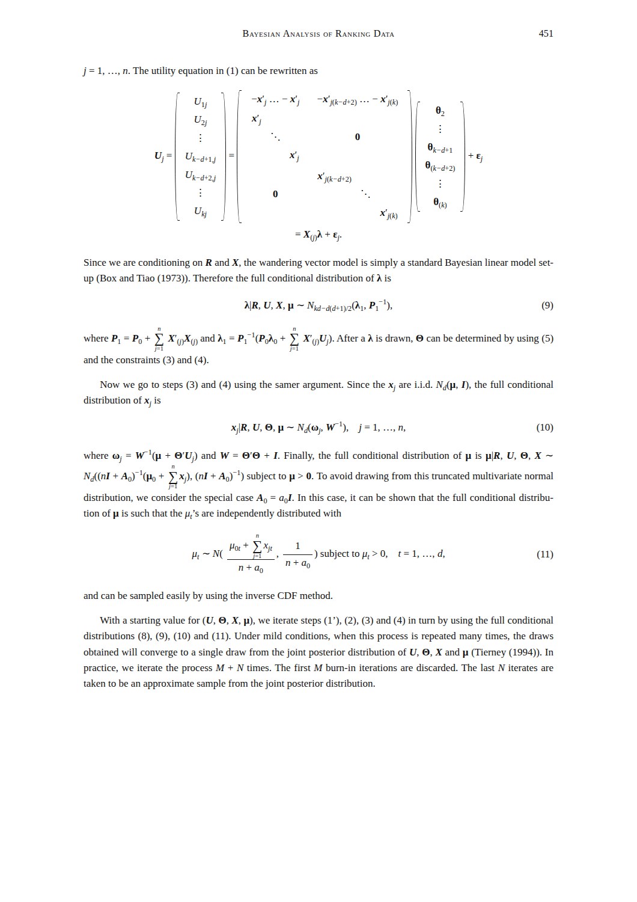Bayesian Analysis of Ranking Data 451
j = 1, …, n. The utility equation in (1) can be rewritten as
Uj =
| U 1 j |
| U 2 j |
| ⋮ |
| U k−d +1, j |
| U k−d +2, j |
| ⋮ |
| U kj |
=
| − x ′ j … − x ′ j | − x ′ j ( k−d +2) … − x ′ j ( k ) |
| / x ′ j / / / / / ⋱ / / / / / x ′ j / | 0 |
| 0 | / x ′ j ( k−d +2) / / / / / ⋱ / / / / / x ′ j ( k ) / |
| θ 2 |
| ⋮ |
| θ k−d +1 |
| θ ( k−d +2) |
| ⋮ |
| θ ( k ) |
+ εj
= X(j)λ + εj.
Since we are conditioning on R and X, the wandering vector model is simply a standard Bayesian linear model set-up (Box and Tiao (1973)). Therefore the full conditional distribution of λ is
λ|R, U, X, μ ∼ Nkd−d(d+1)/2(λ1, P1−1),
(9)
where P1 = P0 + n∑j=1 X′(j)X(j) and λ1 = P1−1(P0λ0 + n∑j=1 X′(j)Uj). After a λ is drawn, Θ can be determined by using (5) and the constraints (3) and (4).
Now we go to steps (3) and (4) using the samer argument. Since the xj are i.i.d. Nd(μ, I), the full conditional distribution of xj is
xj|R, U, Θ, μ ∼ Nd(ωj, W−1), j = 1, …, n,
(10)
where ωj = W−1(μ + Θ′Uj) and W = Θ′Θ + I. Finally, the full conditional distribution of μ is μ|R, U, Θ, X ∼ Nd((nI + A0)−1(μ0 + n∑j=1 xj), (nI + A0)−1) subject to μ > 0. To avoid drawing from this truncated multivariate normal distribution, we consider the special case A0 = a0I. In this case, it can be shown that the full conditional distribution of μ is such that the μt’s are independently distributed with
μt ∼ N( μ0t + n∑j=1 xjt n + a0 , 1 n + a0 ) subject to μt > 0, t = 1, …, d,
(11)
and can be sampled easily by using the inverse CDF method.
With a starting value for (U, Θ, X, μ), we iterate steps (1’), (2), (3) and (4) in turn by using the full conditional distributions (8), (9), (10) and (11). Under mild conditions, when this process is repeated many times, the draws obtained will converge to a single draw from the joint posterior distribution of U, Θ, X and μ (Tierney (1994)). In practice, we iterate the process M + N times. The first M burn-in iterations are discarded. The last N iterates are taken to be an approximate sample from the joint posterior distribution.